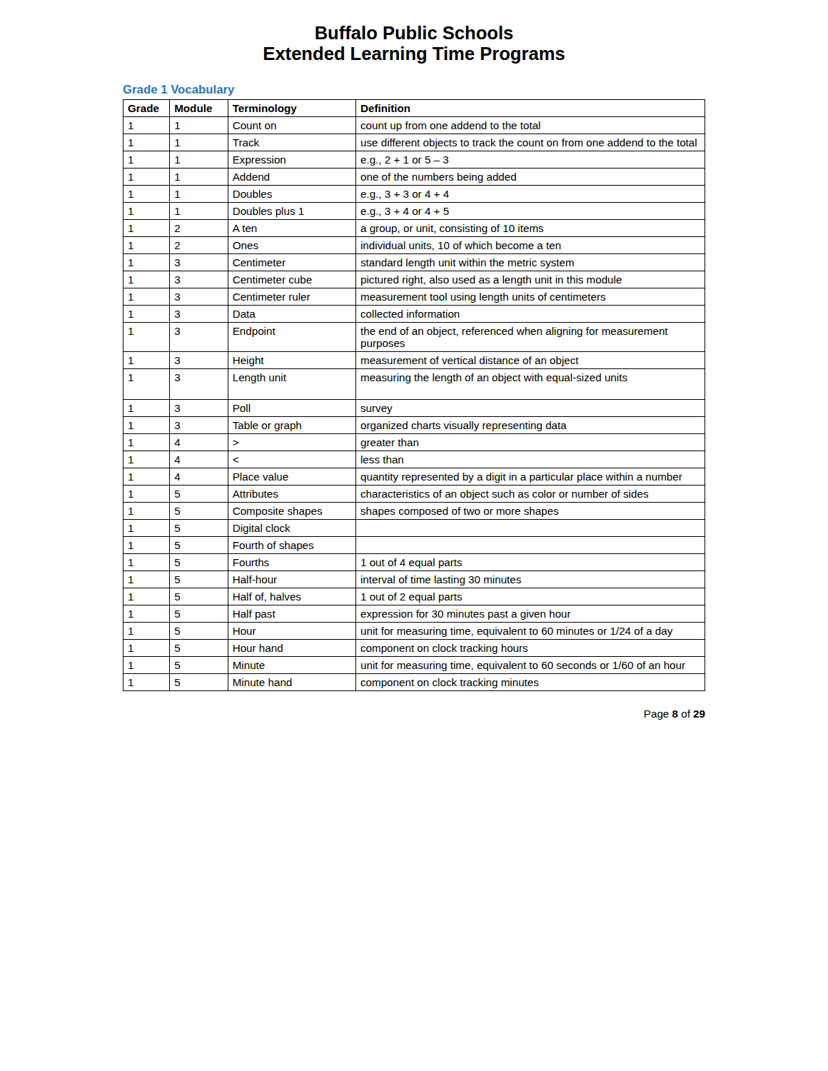Buffalo Public Schools
Extended Learning Time Programs
Grade 1 Vocabulary
| Grade | Module | Terminology | Definition |
| --- | --- | --- | --- |
| 1 | 1 | Count on | count up from one addend to the total |
| 1 | 1 | Track | use different objects to track the count on from one addend to the total |
| 1 | 1 | Expression | e.g., 2 + 1 or 5 – 3 |
| 1 | 1 | Addend | one of the numbers being added |
| 1 | 1 | Doubles | e.g., 3 + 3 or 4 + 4 |
| 1 | 1 | Doubles plus 1 | e.g., 3 + 4 or 4 + 5 |
| 1 | 2 | A ten | a group, or unit, consisting of 10 items |
| 1 | 2 | Ones | individual units, 10 of which become a ten |
| 1 | 3 | Centimeter | standard length unit within the metric system |
| 1 | 3 | Centimeter cube | pictured right, also used as a length unit in this module |
| 1 | 3 | Centimeter ruler | measurement tool using length units of centimeters |
| 1 | 3 | Data | collected information |
| 1 | 3 | Endpoint | the end of an object, referenced when aligning for measurement purposes |
| 1 | 3 | Height | measurement of vertical distance of an object |
| 1 | 3 | Length unit | measuring the length of an object with equal-sized units |
| 1 | 3 | Poll | survey |
| 1 | 3 | Table or graph | organized charts visually representing data |
| 1 | 4 | > | greater than |
| 1 | 4 | < | less than |
| 1 | 4 | Place value | quantity represented by a digit in a particular place within a number |
| 1 | 5 | Attributes | characteristics of an object such as color or number of sides |
| 1 | 5 | Composite shapes | shapes composed of two or more shapes |
| 1 | 5 | Digital clock | |
| 1 | 5 | Fourth of shapes | |
| 1 | 5 | Fourths | 1 out of 4 equal parts |
| 1 | 5 | Half-hour | interval of time lasting 30 minutes |
| 1 | 5 | Half of, halves | 1 out of 2 equal parts |
| 1 | 5 | Half past | expression for 30 minutes past a given hour |
| 1 | 5 | Hour | unit for measuring time, equivalent to 60 minutes or 1/24 of a day |
| 1 | 5 | Hour hand | component on clock tracking hours |
| 1 | 5 | Minute | unit for measuring time, equivalent to 60 seconds or 1/60 of an hour |
| 1 | 5 | Minute hand | component on clock tracking minutes |
Page 8 of 29